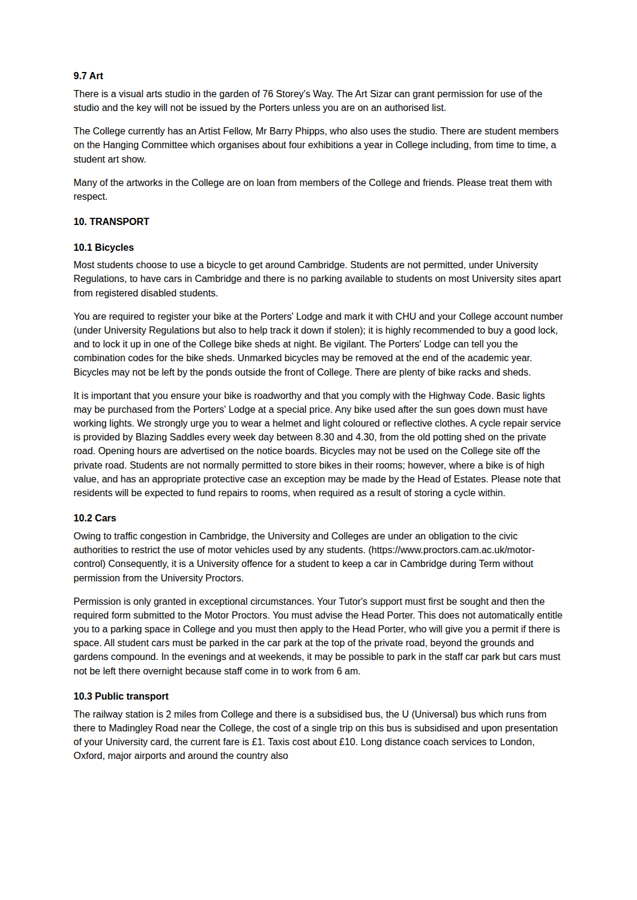9.7 Art
There is a visual arts studio in the garden of 76 Storey's Way. The Art Sizar can grant permission for use of the studio and the key will not be issued by the Porters unless you are on an authorised list.
The College currently has an Artist Fellow, Mr Barry Phipps, who also uses the studio. There are student members on the Hanging Committee which organises about four exhibitions a year in College including, from time to time, a student art show.
Many of the artworks in the College are on loan from members of the College and friends. Please treat them with respect.
10. TRANSPORT
10.1 Bicycles
Most students choose to use a bicycle to get around Cambridge. Students are not permitted, under University Regulations, to have cars in Cambridge and there is no parking available to students on most University sites apart from registered disabled students.
You are required to register your bike at the Porters' Lodge and mark it with CHU and your College account number (under University Regulations but also to help track it down if stolen); it is highly recommended to buy a good lock, and to lock it up in one of the College bike sheds at night. Be vigilant. The Porters' Lodge can tell you the combination codes for the bike sheds. Unmarked bicycles may be removed at the end of the academic year. Bicycles may not be left by the ponds outside the front of College. There are plenty of bike racks and sheds.
It is important that you ensure your bike is roadworthy and that you comply with the Highway Code. Basic lights may be purchased from the Porters' Lodge at a special price. Any bike used after the sun goes down must have working lights. We strongly urge you to wear a helmet and light coloured or reflective clothes. A cycle repair service is provided by Blazing Saddles every week day between 8.30 and 4.30, from the old potting shed on the private road. Opening hours are advertised on the notice boards. Bicycles may not be used on the College site off the private road. Students are not normally permitted to store bikes in their rooms; however, where a bike is of high value, and has an appropriate protective case an exception may be made by the Head of Estates. Please note that residents will be expected to fund repairs to rooms, when required as a result of storing a cycle within.
10.2 Cars
Owing to traffic congestion in Cambridge, the University and Colleges are under an obligation to the civic authorities to restrict the use of motor vehicles used by any students. (https://www.proctors.cam.ac.uk/motor-control) Consequently, it is a University offence for a student to keep a car in Cambridge during Term without permission from the University Proctors.
Permission is only granted in exceptional circumstances. Your Tutor's support must first be sought and then the required form submitted to the Motor Proctors. You must advise the Head Porter. This does not automatically entitle you to a parking space in College and you must then apply to the Head Porter, who will give you a permit if there is space. All student cars must be parked in the car park at the top of the private road, beyond the grounds and gardens compound. In the evenings and at weekends, it may be possible to park in the staff car park but cars must not be left there overnight because staff come in to work from 6 am.
10.3 Public transport
The railway station is 2 miles from College and there is a subsidised bus, the U (Universal) bus which runs from there to Madingley Road near the College, the cost of a single trip on this bus is subsidised and upon presentation of your University card, the current fare is £1. Taxis cost about £10. Long distance coach services to London, Oxford, major airports and around the country also